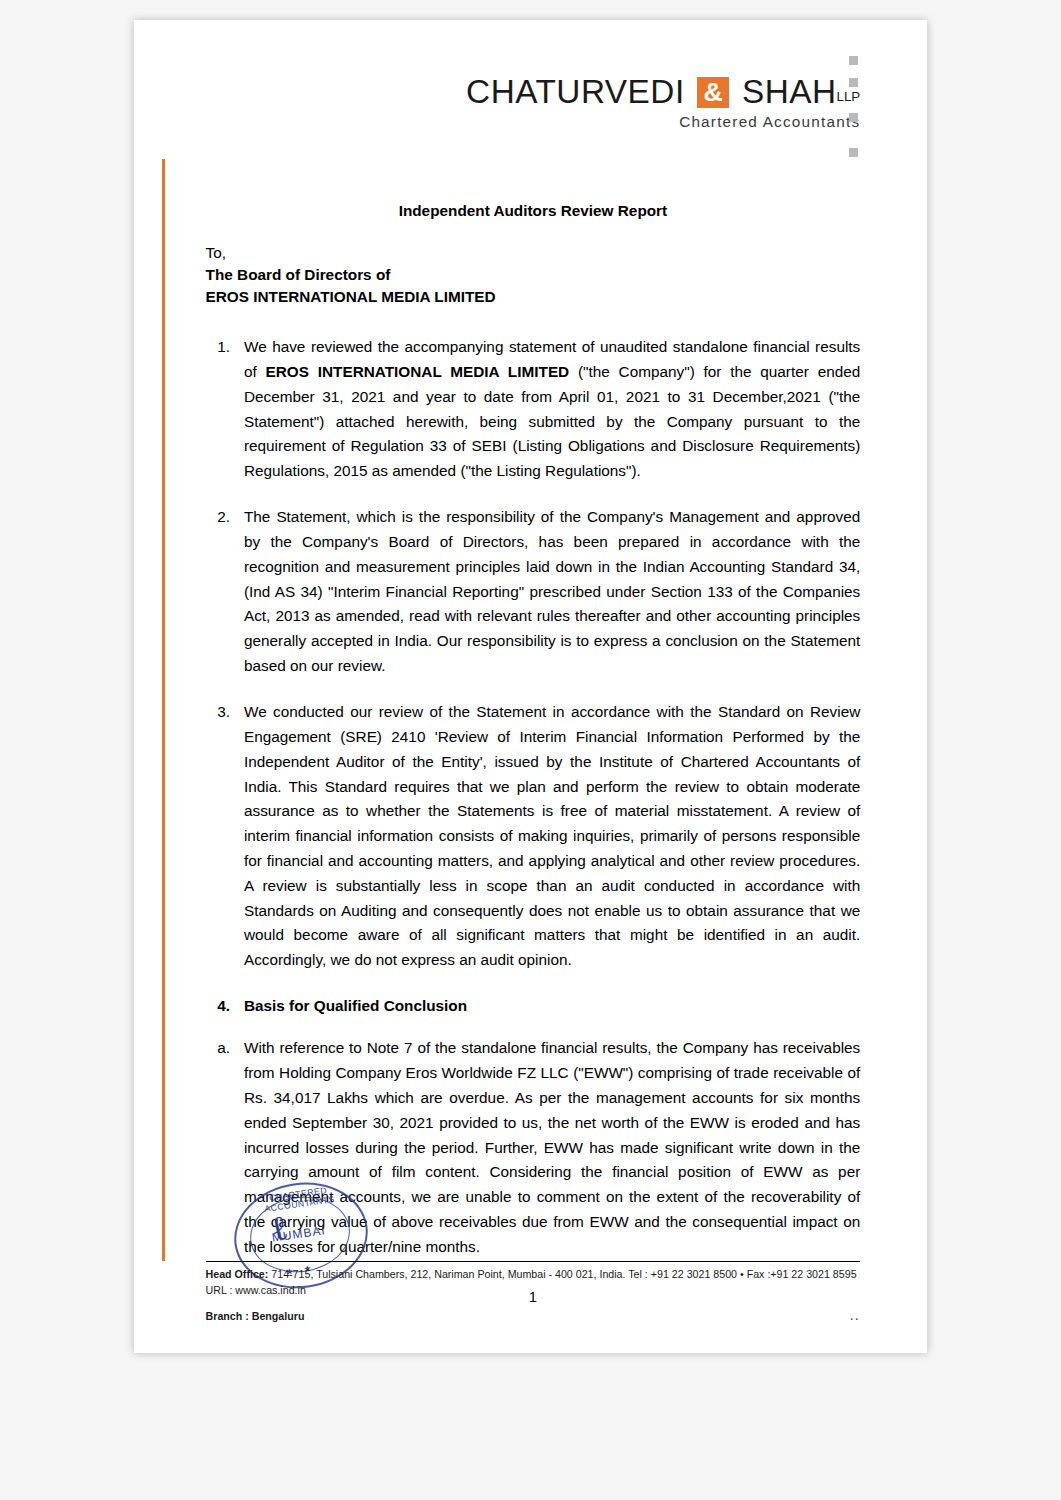CHATURVEDI & SHAHLLP
Chartered Accountants
Independent Auditors Review Report
To,
The Board of Directors of
EROS INTERNATIONAL MEDIA LIMITED
We have reviewed the accompanying statement of unaudited standalone financial results of EROS INTERNATIONAL MEDIA LIMITED ("the Company") for the quarter ended December 31, 2021 and year to date from April 01, 2021 to 31 December,2021 ("the Statement") attached herewith, being submitted by the Company pursuant to the requirement of Regulation 33 of SEBI (Listing Obligations and Disclosure Requirements) Regulations, 2015 as amended ("the Listing Regulations").
The Statement, which is the responsibility of the Company's Management and approved by the Company's Board of Directors, has been prepared in accordance with the recognition and measurement principles laid down in the Indian Accounting Standard 34, (Ind AS 34) "Interim Financial Reporting" prescribed under Section 133 of the Companies Act, 2013 as amended, read with relevant rules thereafter and other accounting principles generally accepted in India. Our responsibility is to express a conclusion on the Statement based on our review.
We conducted our review of the Statement in accordance with the Standard on Review Engagement (SRE) 2410 'Review of Interim Financial Information Performed by the Independent Auditor of the Entity', issued by the Institute of Chartered Accountants of India. This Standard requires that we plan and perform the review to obtain moderate assurance as to whether the Statements is free of material misstatement. A review of interim financial information consists of making inquiries, primarily of persons responsible for financial and accounting matters, and applying analytical and other review procedures. A review is substantially less in scope than an audit conducted in accordance with Standards on Auditing and consequently does not enable us to obtain assurance that we would become aware of all significant matters that might be identified in an audit. Accordingly, we do not express an audit opinion.
Basis for Qualified Conclusion
With reference to Note 7 of the standalone financial results, the Company has receivables from Holding Company Eros Worldwide FZ LLC ("EWW") comprising of trade receivable of Rs. 34,017 Lakhs which are overdue. As per the management accounts for six months ended September 30, 2021 provided to us, the net worth of the EWW is eroded and has incurred losses during the period. Further, EWW has made significant write down in the carrying amount of film content. Considering the financial position of EWW as per management accounts, we are unable to comment on the extent of the recoverability of the carrying value of above receivables due from EWW and the consequential impact on the losses for quarter/nine months.
1
CHARTERED ACCOUNTANTS
ℓ
MUMBAI
★ ★
Head Office: 714-715, Tulsiani Chambers, 212, Nariman Point, Mumbai - 400 021, India. Tel : +91 22 3021 8500 • Fax :+91 22 3021 8595
URL : www.cas.ind.in
Branch : Bengaluru ..